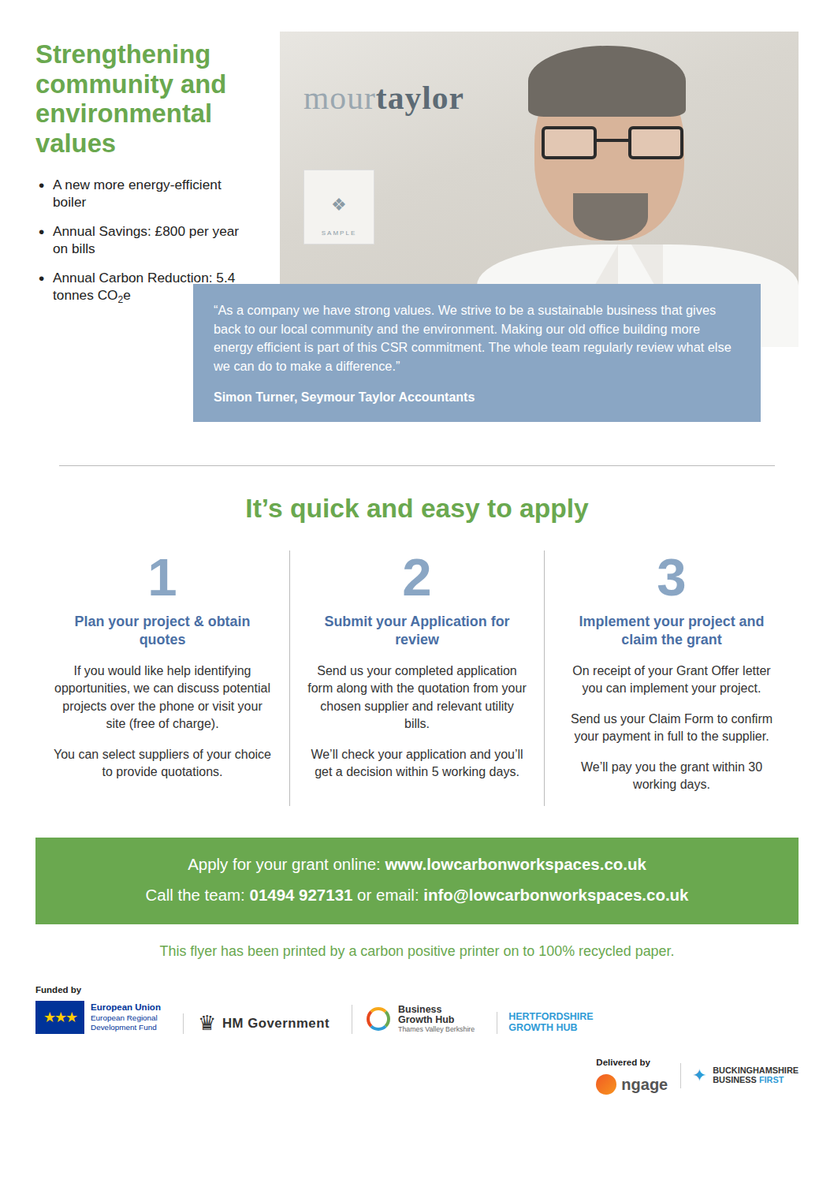Strengthening community and environmental values
A new more energy-efficient boiler
Annual Savings: £800 per year on bills
Annual Carbon Reduction: 5.4 tonnes CO2e
mourtaylor
SAMPLE
“As a company we have strong values. We strive to be a sustainable business that gives back to our local community and the environment. Making our old office building more energy efficient is part of this CSR commitment. The whole team regularly review what else we can do to make a difference.”
Simon Turner, Seymour Taylor Accountants
It’s quick and easy to apply
1
Plan your project & obtain quotes
If you would like help identifying opportunities, we can discuss potential projects over the phone or visit your site (free of charge).
You can select suppliers of your choice to provide quotations.
2
Submit your Application for review
Send us your completed application form along with the quotation from your chosen supplier and relevant utility bills.
We’ll check your application and you’ll get a decision within 5 working days.
3
Implement your project and claim the grant
On receipt of your Grant Offer letter you can implement your project.
Send us your Claim Form to confirm your payment in full to the supplier.
We’ll pay you the grant within 30 working days.
Apply for your grant online: www.lowcarbonworkspaces.co.uk
Call the team: 01494 927131 or email: info@lowcarbonworkspaces.co.uk
This flyer has been printed by a carbon positive printer on to 100% recycled paper.
Funded by
★★★
European Union European Regional
Development Fund
♛ HM Government
Business
Growth HubThames Valley Berkshire
HERTFORDSHIRE
GROWTH HUB
Delivered by
ngage
✦ BUCKINGHAMSHIRE
BUSINESS FIRST